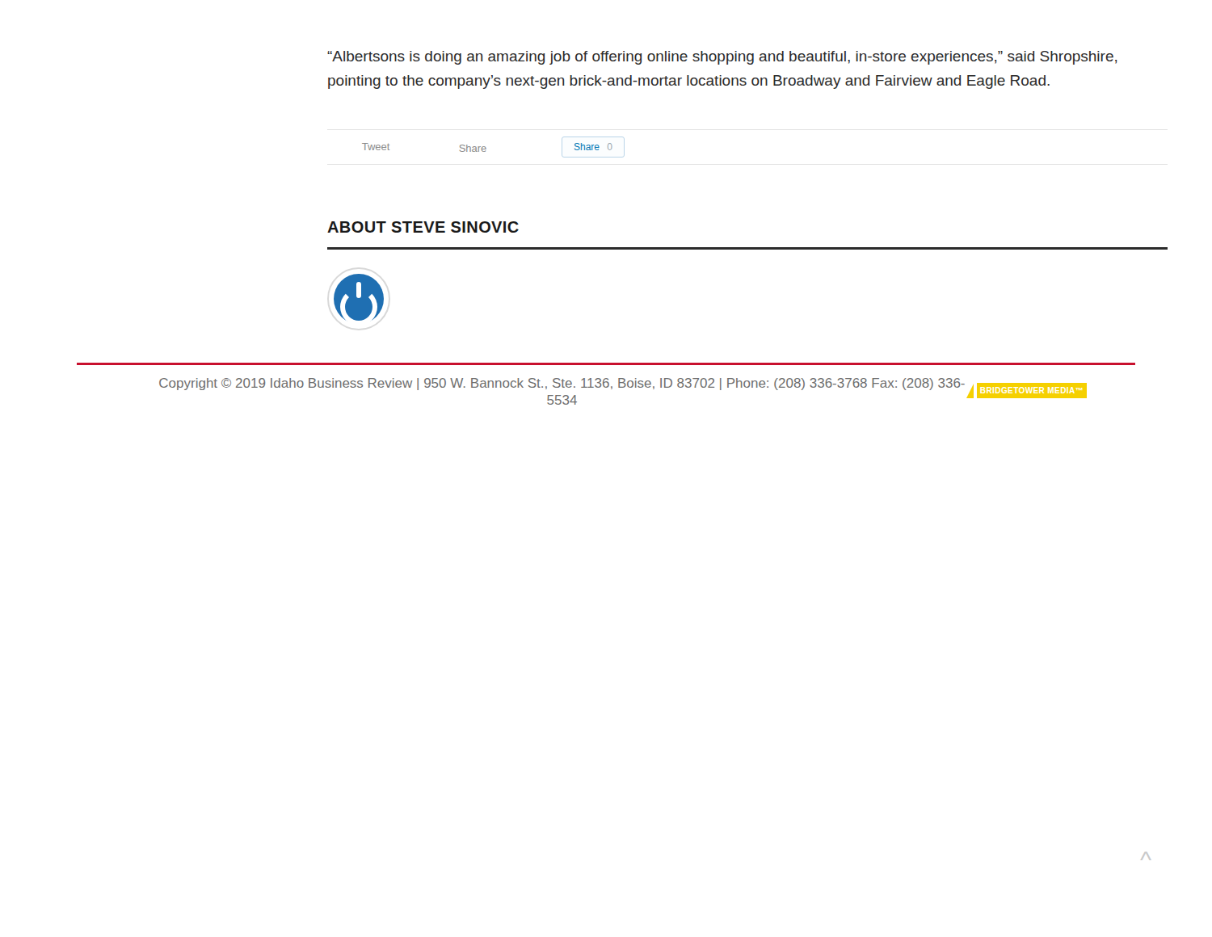“Albertsons is doing an amazing job of offering online shopping and beautiful, in-store experiences,” said Shropshire, pointing to the company’s next-gen brick-and-mortar locations on Broadway and Fairview and Eagle Road.
Tweet
Share
Share 0
About Steve Sinovic
Copyright © 2019 Idaho Business Review | 950 W. Bannock St., Ste. 1136, Boise, ID 83702 | Phone: (208) 336-3768 Fax: (208) 336-5534
BRIDGETOWER MEDIA™
^